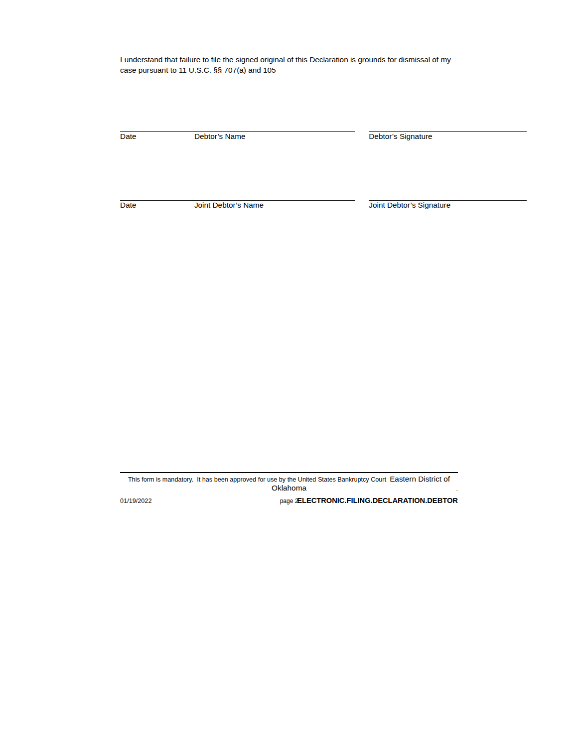I understand that failure to file the signed original of this Declaration is grounds for dismissal of my case pursuant to 11 U.S.C. §§ 707(a) and 105
| Date | Debtor’s Name | | Debtor’s Signature |
| Date | Joint Debtor’s Name | | Joint Debtor’s Signature |
This form is mandatory. It has been approved for use by the United States Bankruptcy Court Eastern District of Oklahoma .
01/19/2022 page 2 ELECTRONIC.FILING.DECLARATION.DEBTOR